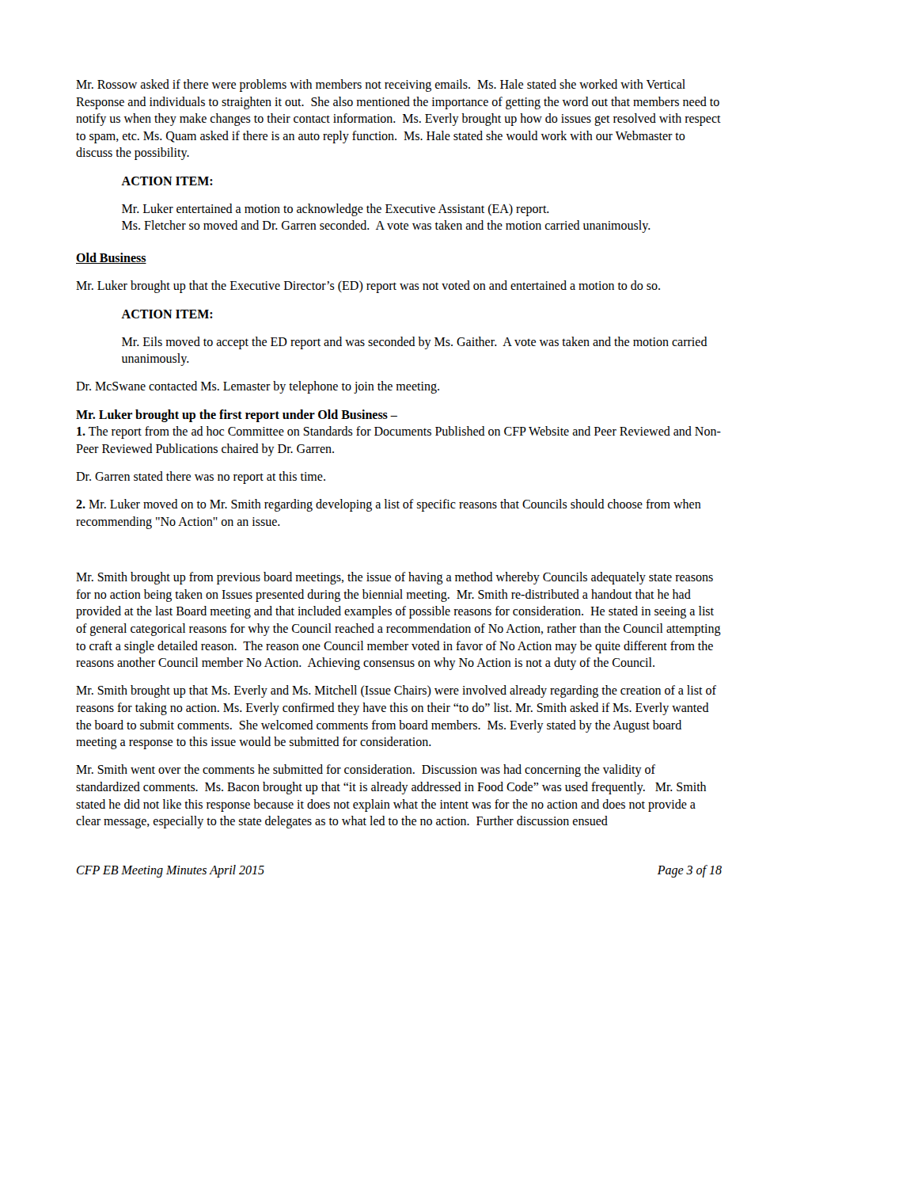Mr. Rossow asked if there were problems with members not receiving emails. Ms. Hale stated she worked with Vertical Response and individuals to straighten it out. She also mentioned the importance of getting the word out that members need to notify us when they make changes to their contact information. Ms. Everly brought up how do issues get resolved with respect to spam, etc. Ms. Quam asked if there is an auto reply function. Ms. Hale stated she would work with our Webmaster to discuss the possibility.
ACTION ITEM:
Mr. Luker entertained a motion to acknowledge the Executive Assistant (EA) report.
Ms. Fletcher so moved and Dr. Garren seconded. A vote was taken and the motion carried unanimously.
Old Business
Mr. Luker brought up that the Executive Director’s (ED) report was not voted on and entertained a motion to do so.
ACTION ITEM:
Mr. Eils moved to accept the ED report and was seconded by Ms. Gaither. A vote was taken and the motion carried unanimously.
Dr. McSwane contacted Ms. Lemaster by telephone to join the meeting.
Mr. Luker brought up the first report under Old Business –
1. The report from the ad hoc Committee on Standards for Documents Published on CFP Website and Peer Reviewed and Non-Peer Reviewed Publications chaired by Dr. Garren.
Dr. Garren stated there was no report at this time.
2. Mr. Luker moved on to Mr. Smith regarding developing a list of specific reasons that Councils should choose from when recommending "No Action" on an issue.
Mr. Smith brought up from previous board meetings, the issue of having a method whereby Councils adequately state reasons for no action being taken on Issues presented during the biennial meeting. Mr. Smith re-distributed a handout that he had provided at the last Board meeting and that included examples of possible reasons for consideration. He stated in seeing a list of general categorical reasons for why the Council reached a recommendation of No Action, rather than the Council attempting to craft a single detailed reason. The reason one Council member voted in favor of No Action may be quite different from the reasons another Council member No Action. Achieving consensus on why No Action is not a duty of the Council.
Mr. Smith brought up that Ms. Everly and Ms. Mitchell (Issue Chairs) were involved already regarding the creation of a list of reasons for taking no action. Ms. Everly confirmed they have this on their “to do” list. Mr. Smith asked if Ms. Everly wanted the board to submit comments. She welcomed comments from board members. Ms. Everly stated by the August board meeting a response to this issue would be submitted for consideration.
Mr. Smith went over the comments he submitted for consideration. Discussion was had concerning the validity of standardized comments. Ms. Bacon brought up that “it is already addressed in Food Code” was used frequently. Mr. Smith stated he did not like this response because it does not explain what the intent was for the no action and does not provide a clear message, especially to the state delegates as to what led to the no action. Further discussion ensued
CFP EB Meeting Minutes April 2015 Page 3 of 18